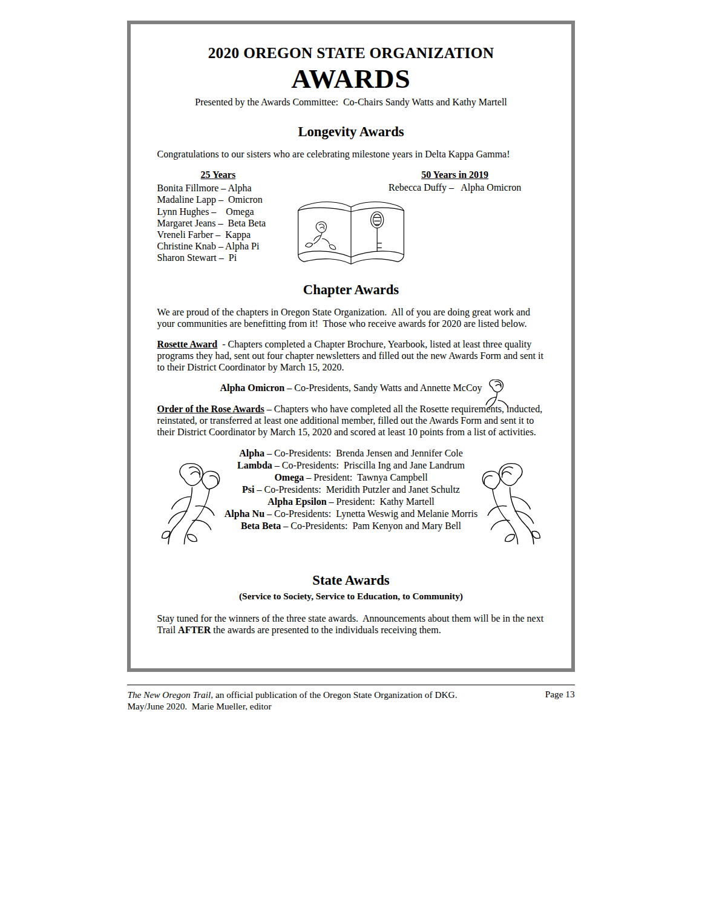2020 OREGON STATE ORGANIZATION
AWARDS
Presented by the Awards Committee: Co-Chairs Sandy Watts and Kathy Martell
Longevity Awards
Congratulations to our sisters who are celebrating milestone years in Delta Kappa Gamma!
25 Years
Bonita Fillmore – Alpha Madaline Lapp – Omicron Lynn Hughes – Omega Margaret Jeans – Beta Beta Vreneli Farber – Kappa Christine Knab – Alpha Pi Sharon Stewart – Pi
50 Years in 2019 Rebecca Duffy – Alpha Omicron
Chapter Awards
We are proud of the chapters in Oregon State Organization. All of you are doing great work and your communities are benefitting from it! Those who receive awards for 2020 are listed below.
Rosette Award - Chapters completed a Chapter Brochure, Yearbook, listed at least three quality programs they had, sent out four chapter newsletters and filled out the new Awards Form and sent it to their District Coordinator by March 15, 2020.
Alpha Omicron – Co-Presidents, Sandy Watts and Annette McCoy
Order of the Rose Awards – Chapters who have completed all the Rosette requirements, inducted, reinstated, or transferred at least one additional member, filled out the Awards Form and sent it to their District Coordinator by March 15, 2020 and scored at least 10 points from a list of activities.
Alpha – Co-Presidents: Brenda Jensen and Jennifer Cole
Lambda – Co-Presidents: Priscilla Ing and Jane Landrum
Omega – President: Tawnya Campbell
Psi – Co-Presidents: Meridith Putzler and Janet Schultz
Alpha Epsilon – President: Kathy Martell
Alpha Nu – Co-Presidents: Lynetta Weswig and Melanie Morris
Beta Beta – Co-Presidents: Pam Kenyon and Mary Bell
State Awards
(Service to Society, Service to Education, to Community)
Stay tuned for the winners of the three state awards. Announcements about them will be in the next Trail AFTER the awards are presented to the individuals receiving them.
The New Oregon Trail, an official publication of the Oregon State Organization of DKG.
May/June 2020. Marie Mueller, editor Page 13